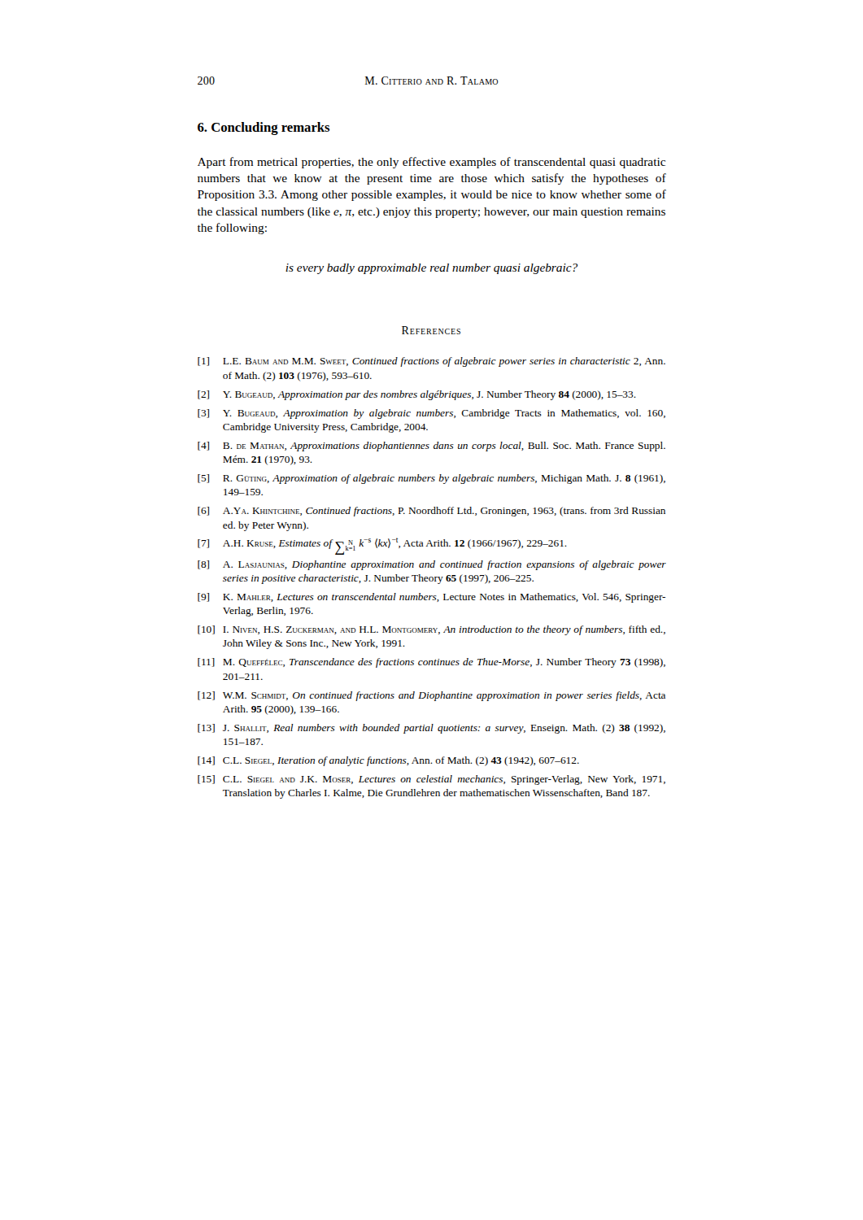200 M. Citterio and R. Talamo
6. Concluding remarks
Apart from metrical properties, the only effective examples of transcendental quasi quadratic numbers that we know at the present time are those which satisfy the hypotheses of Proposition 3.3. Among other possible examples, it would be nice to know whether some of the classical numbers (like e, π, etc.) enjoy this property; however, our main question remains the following:
is every badly approximable real number quasi algebraic?
References
[1] L.E. Baum and M.M. Sweet, Continued fractions of algebraic power series in characteristic 2, Ann. of Math. (2) 103 (1976), 593–610.
[2] Y. Bugeaud, Approximation par des nombres algébriques, J. Number Theory 84 (2000), 15–33.
[3] Y. Bugeaud, Approximation by algebraic numbers, Cambridge Tracts in Mathematics, vol. 160, Cambridge University Press, Cambridge, 2004.
[4] B. de Mathan, Approximations diophantiennes dans un corps local, Bull. Soc. Math. France Suppl. Mém. 21 (1970), 93.
[5] R. Güting, Approximation of algebraic numbers by algebraic numbers, Michigan Math. J. 8 (1961), 149–159.
[6] A.Ya. Khintchine, Continued fractions, P. Noordhoff Ltd., Groningen, 1963, (trans. from 3rd Russian ed. by Peter Wynn).
[7] A.H. Kruse, Estimates of ∑Nk=1 k−s ⟨kx⟩−t, Acta Arith. 12 (1966/1967), 229–261.
[8] A. Lasjaunias, Diophantine approximation and continued fraction expansions of algebraic power series in positive characteristic, J. Number Theory 65 (1997), 206–225.
[9] K. Mahler, Lectures on transcendental numbers, Lecture Notes in Mathematics, Vol. 546, Springer-Verlag, Berlin, 1976.
[10] I. Niven, H.S. Zuckerman, and H.L. Montgomery, An introduction to the theory of numbers, fifth ed., John Wiley & Sons Inc., New York, 1991.
[11] M. Queffélec, Transcendance des fractions continues de Thue-Morse, J. Number Theory 73 (1998), 201–211.
[12] W.M. Schmidt, On continued fractions and Diophantine approximation in power series fields, Acta Arith. 95 (2000), 139–166.
[13] J. Shallit, Real numbers with bounded partial quotients: a survey, Enseign. Math. (2) 38 (1992), 151–187.
[14] C.L. Siegel, Iteration of analytic functions, Ann. of Math. (2) 43 (1942), 607–612.
[15] C.L. Siegel and J.K. Moser, Lectures on celestial mechanics, Springer-Verlag, New York, 1971, Translation by Charles I. Kalme, Die Grundlehren der mathematischen Wissenschaften, Band 187.